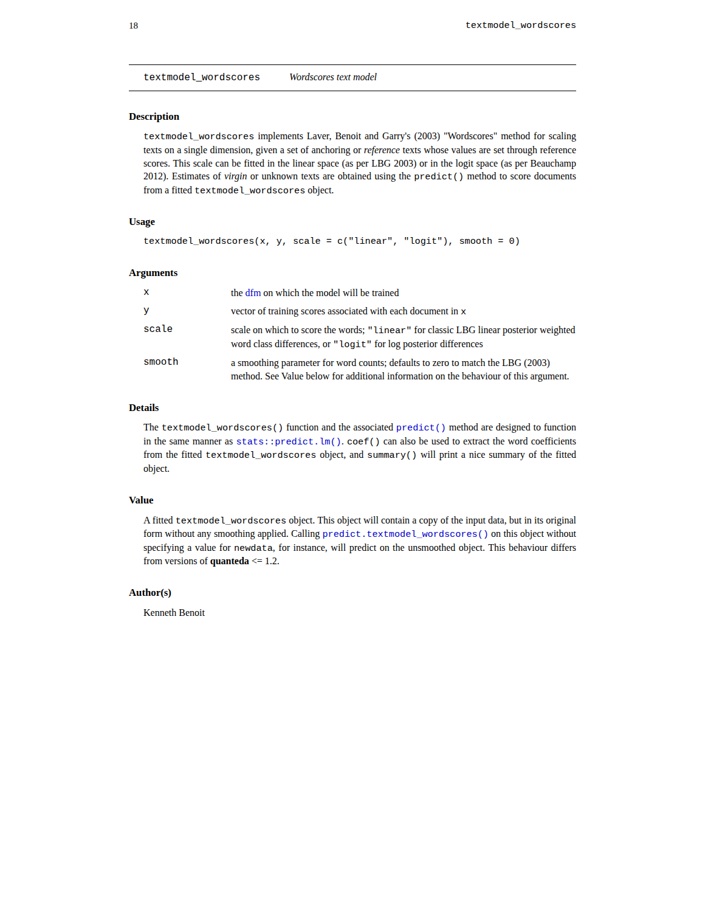18 textmodel_wordscores
textmodel_wordscores Wordscores text model
Description
textmodel_wordscores implements Laver, Benoit and Garry's (2003) "Wordscores" method for scaling texts on a single dimension, given a set of anchoring or reference texts whose values are set through reference scores. This scale can be fitted in the linear space (as per LBG 2003) or in the logit space (as per Beauchamp 2012). Estimates of virgin or unknown texts are obtained using the predict() method to score documents from a fitted textmodel_wordscores object.
Usage
textmodel_wordscores(x, y, scale = c("linear", "logit"), smooth = 0)
Arguments
x
the dfm on which the model will be trained
y
vector of training scores associated with each document in x
scale
scale on which to score the words; "linear" for classic LBG linear posterior weighted word class differences, or "logit" for log posterior differences
smooth
a smoothing parameter for word counts; defaults to zero to match the LBG (2003) method. See Value below for additional information on the behaviour of this argument.
Details
The textmodel_wordscores() function and the associated predict() method are designed to function in the same manner as stats::predict.lm(). coef() can also be used to extract the word coefficients from the fitted textmodel_wordscores object, and summary() will print a nice summary of the fitted object.
Value
A fitted textmodel_wordscores object. This object will contain a copy of the input data, but in its original form without any smoothing applied. Calling predict.textmodel_wordscores() on this object without specifying a value for newdata, for instance, will predict on the unsmoothed object. This behaviour differs from versions of quanteda <= 1.2.
Author(s)
Kenneth Benoit